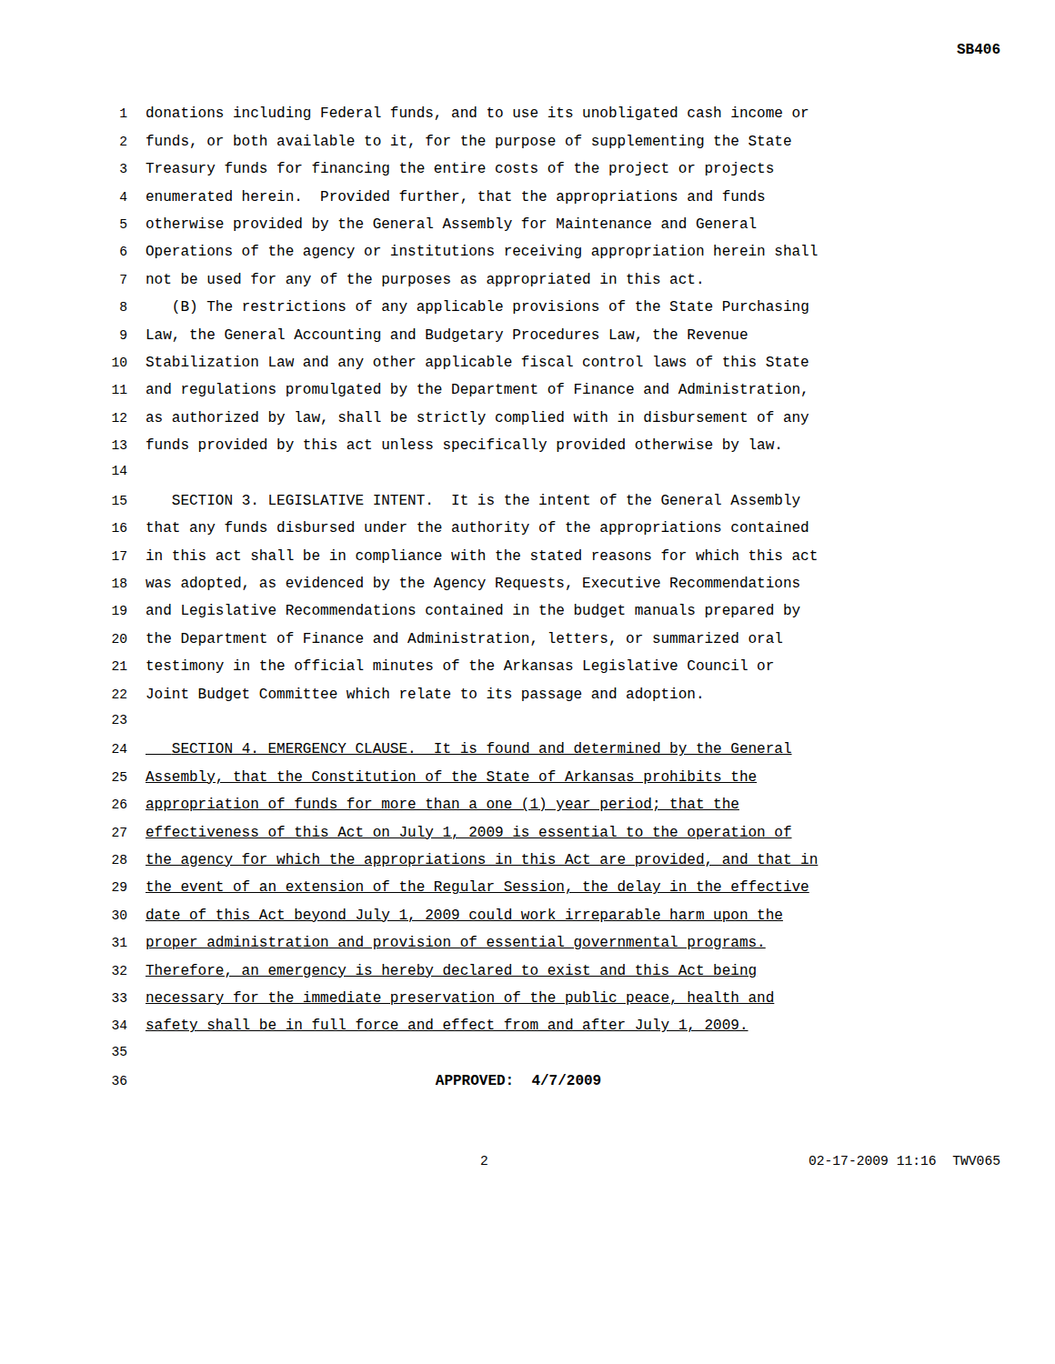SB406
1 donations including Federal funds, and to use its unobligated cash income or
2 funds, or both available to it, for the purpose of supplementing the State
3 Treasury funds for financing the entire costs of the project or projects
4 enumerated herein. Provided further, that the appropriations and funds
5 otherwise provided by the General Assembly for Maintenance and General
6 Operations of the agency or institutions receiving appropriation herein shall
7 not be used for any of the purposes as appropriated in this act.
8 (B) The restrictions of any applicable provisions of the State Purchasing
9 Law, the General Accounting and Budgetary Procedures Law, the Revenue
10 Stabilization Law and any other applicable fiscal control laws of this State
11 and regulations promulgated by the Department of Finance and Administration,
12 as authorized by law, shall be strictly complied with in disbursement of any
13 funds provided by this act unless specifically provided otherwise by law.
14
15 SECTION 3. LEGISLATIVE INTENT. It is the intent of the General Assembly
16 that any funds disbursed under the authority of the appropriations contained
17 in this act shall be in compliance with the stated reasons for which this act
18 was adopted, as evidenced by the Agency Requests, Executive Recommendations
19 and Legislative Recommendations contained in the budget manuals prepared by
20 the Department of Finance and Administration, letters, or summarized oral
21 testimony in the official minutes of the Arkansas Legislative Council or
22 Joint Budget Committee which relate to its passage and adoption.
23
24 SECTION 4. EMERGENCY CLAUSE. It is found and determined by the General
25 Assembly, that the Constitution of the State of Arkansas prohibits the
26 appropriation of funds for more than a one (1) year period; that the
27 effectiveness of this Act on July 1, 2009 is essential to the operation of
28 the agency for which the appropriations in this Act are provided, and that in
29 the event of an extension of the Regular Session, the delay in the effective
30 date of this Act beyond July 1, 2009 could work irreparable harm upon the
31 proper administration and provision of essential governmental programs.
32 Therefore, an emergency is hereby declared to exist and this Act being
33 necessary for the immediate preservation of the public peace, health and
34 safety shall be in full force and effect from and after July 1, 2009.
35
36 APPROVED: 4/7/2009
2 02-17-2009 11:16 TWV065